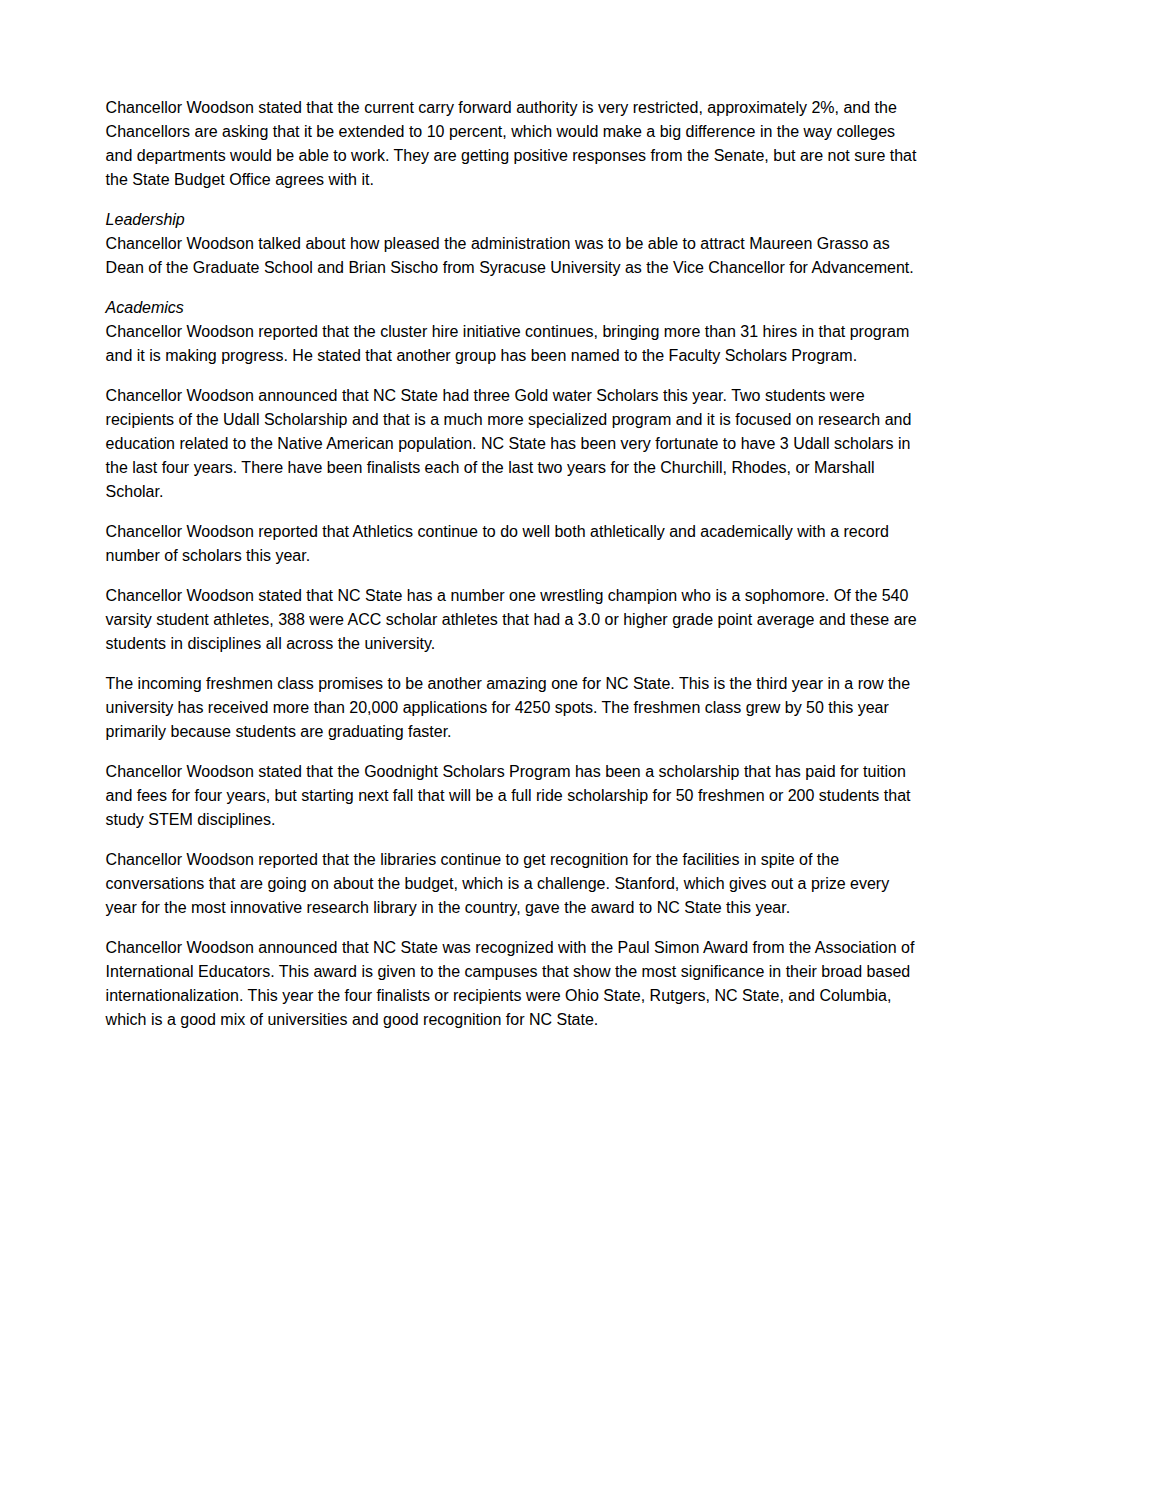Chancellor Woodson stated that the current carry forward authority is very restricted, approximately 2%, and the Chancellors are asking that it be extended to 10 percent, which would make a big difference in the way colleges and departments would be able to work. They are getting positive responses from the Senate, but are not sure that the State Budget Office agrees with it.
Leadership
Chancellor Woodson talked about how pleased the administration was to be able to attract Maureen Grasso as Dean of the Graduate School and Brian Sischo from Syracuse University as the Vice Chancellor for Advancement.
Academics
Chancellor Woodson reported that the cluster hire initiative continues, bringing more than 31 hires in that program and it is making progress. He stated that another group has been named to the Faculty Scholars Program.
Chancellor Woodson announced that NC State had three Gold water Scholars this year. Two students were recipients of the Udall Scholarship and that is a much more specialized program and it is focused on research and education related to the Native American population. NC State has been very fortunate to have 3 Udall scholars in the last four years. There have been finalists each of the last two years for the Churchill, Rhodes, or Marshall Scholar.
Chancellor Woodson reported that Athletics continue to do well both athletically and academically with a record number of scholars this year.
Chancellor Woodson stated that NC State has a number one wrestling champion who is a sophomore. Of the 540 varsity student athletes, 388 were ACC scholar athletes that had a 3.0 or higher grade point average and these are students in disciplines all across the university.
The incoming freshmen class promises to be another amazing one for NC State. This is the third year in a row the university has received more than 20,000 applications for 4250 spots. The freshmen class grew by 50 this year primarily because students are graduating faster.
Chancellor Woodson stated that the Goodnight Scholars Program has been a scholarship that has paid for tuition and fees for four years, but starting next fall that will be a full ride scholarship for 50 freshmen or 200 students that study STEM disciplines.
Chancellor Woodson reported that the libraries continue to get recognition for the facilities in spite of the conversations that are going on about the budget, which is a challenge. Stanford, which gives out a prize every year for the most innovative research library in the country, gave the award to NC State this year.
Chancellor Woodson announced that NC State was recognized with the Paul Simon Award from the Association of International Educators. This award is given to the campuses that show the most significance in their broad based internationalization. This year the four finalists or recipients were Ohio State, Rutgers, NC State, and Columbia, which is a good mix of universities and good recognition for NC State.